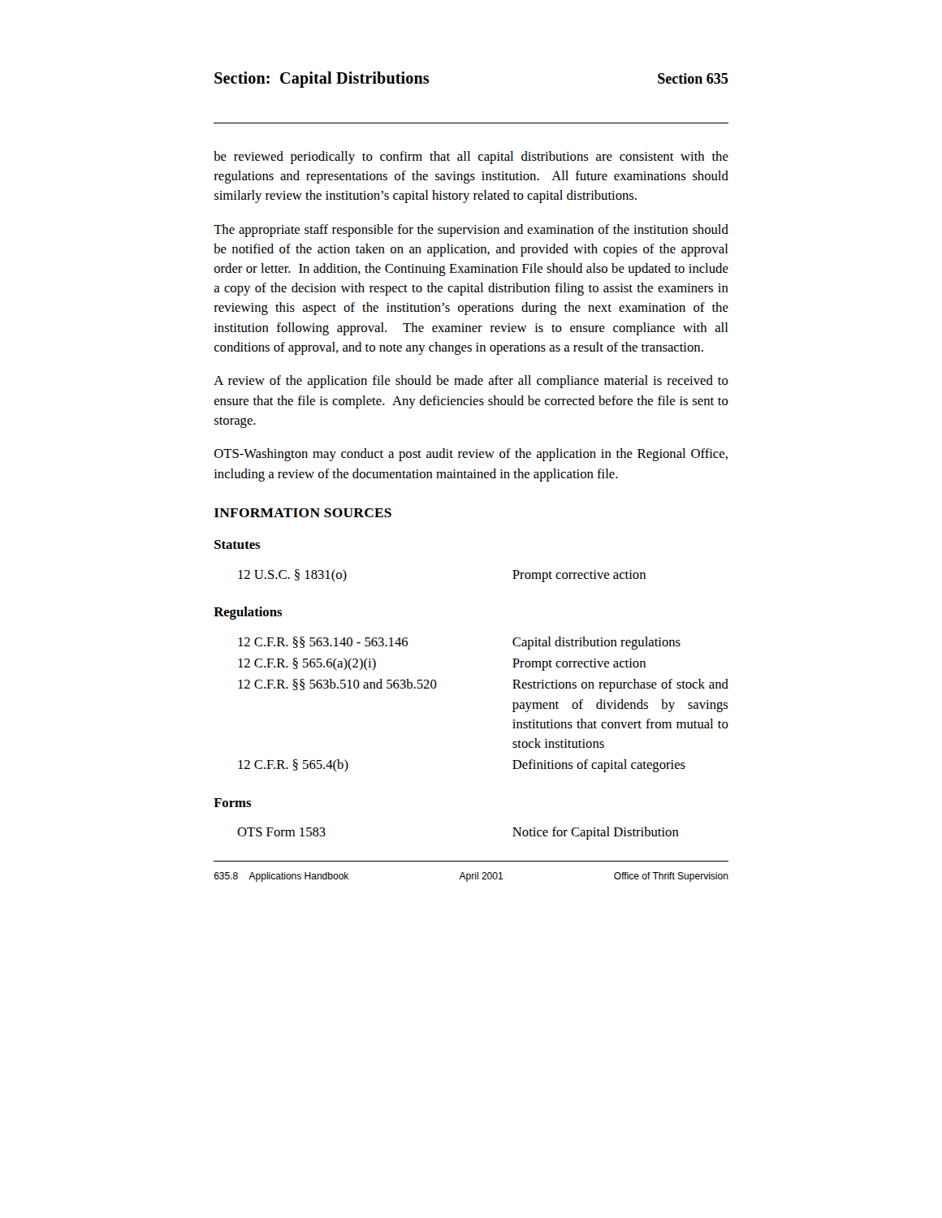Section: Capital Distributions
Section 635
be reviewed periodically to confirm that all capital distributions are consistent with the regulations and representations of the savings institution. All future examinations should similarly review the institution’s capital history related to capital distributions.
The appropriate staff responsible for the supervision and examination of the institution should be notified of the action taken on an application, and provided with copies of the approval order or letter. In addition, the Continuing Examination File should also be updated to include a copy of the decision with respect to the capital distribution filing to assist the examiners in reviewing this aspect of the institution’s operations during the next examination of the institution following approval. The examiner review is to ensure compliance with all conditions of approval, and to note any changes in operations as a result of the transaction.
A review of the application file should be made after all compliance material is received to ensure that the file is complete. Any deficiencies should be corrected before the file is sent to storage.
OTS-Washington may conduct a post audit review of the application in the Regional Office, including a review of the documentation maintained in the application file.
INFORMATION SOURCES
Statutes
| 12 U.S.C. § 1831(o) | Prompt corrective action |
Regulations
| 12 C.F.R. §§ 563.140 - 563.146 | Capital distribution regulations |
| 12 C.F.R. § 565.6(a)(2)(i) | Prompt corrective action |
| 12 C.F.R. §§ 563b.510 and 563b.520 | Restrictions on repurchase of stock and payment of dividends by savings institutions that convert from mutual to stock institutions |
| 12 C.F.R. § 565.4(b) | Definitions of capital categories |
Forms
| OTS Form 1583 | Notice for Capital Distribution |
635.8 Applications Handbook
April 2001
Office of Thrift Supervision